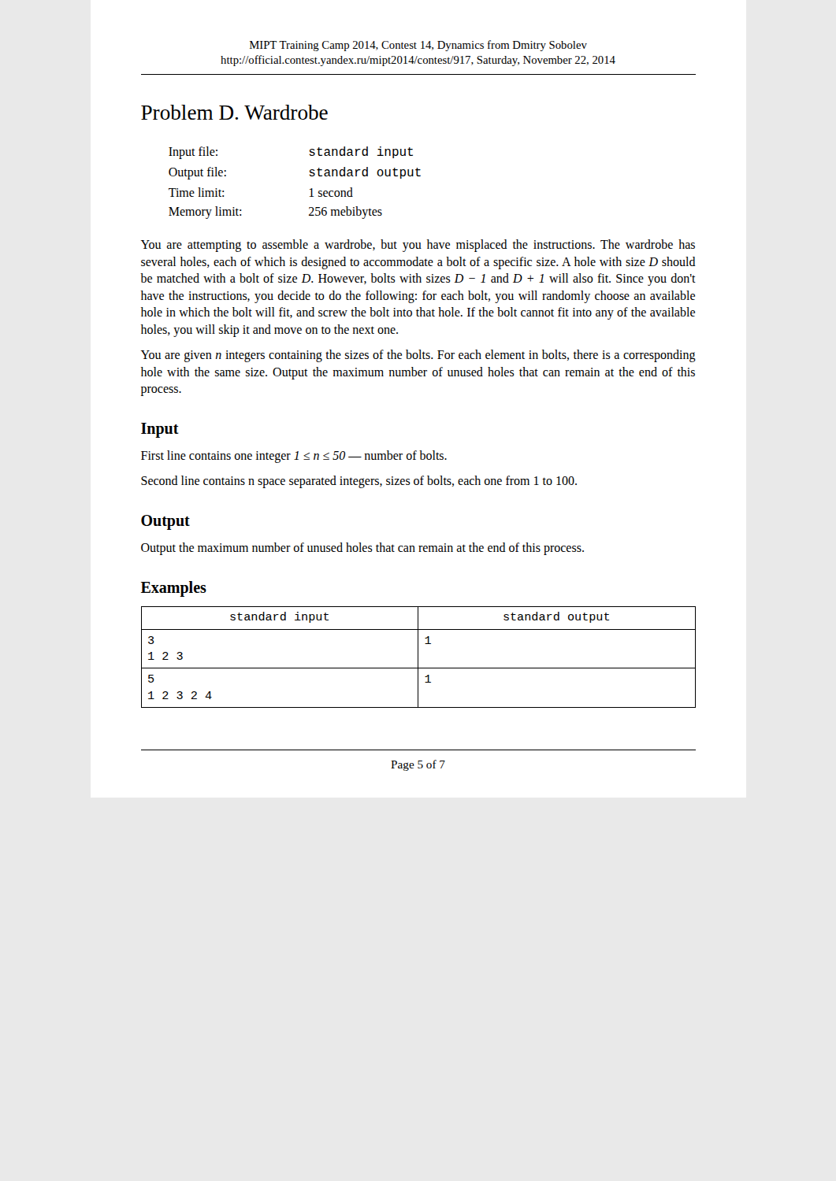MIPT Training Camp 2014, Contest 14, Dynamics from Dmitry Sobolev
http://official.contest.yandex.ru/mipt2014/contest/917, Saturday, November 22, 2014
Problem D. Wardrobe
| Input file: | standard input |
| Output file: | standard output |
| Time limit: | 1 second |
| Memory limit: | 256 mebibytes |
You are attempting to assemble a wardrobe, but you have misplaced the instructions. The wardrobe has several holes, each of which is designed to accommodate a bolt of a specific size. A hole with size D should be matched with a bolt of size D. However, bolts with sizes D − 1 and D + 1 will also fit. Since you don't have the instructions, you decide to do the following: for each bolt, you will randomly choose an available hole in which the bolt will fit, and screw the bolt into that hole. If the bolt cannot fit into any of the available holes, you will skip it and move on to the next one.
You are given n integers containing the sizes of the bolts. For each element in bolts, there is a corresponding hole with the same size. Output the maximum number of unused holes that can remain at the end of this process.
Input
First line contains one integer 1 ≤ n ≤ 50 — number of bolts.
Second line contains n space separated integers, sizes of bolts, each one from 1 to 100.
Output
Output the maximum number of unused holes that can remain at the end of this process.
Examples
| standard input | standard output |
| --- | --- |
| 3 1 2 3 | 1 |
| 5 1 2 3 2 4 | 1 |
Page 5 of 7